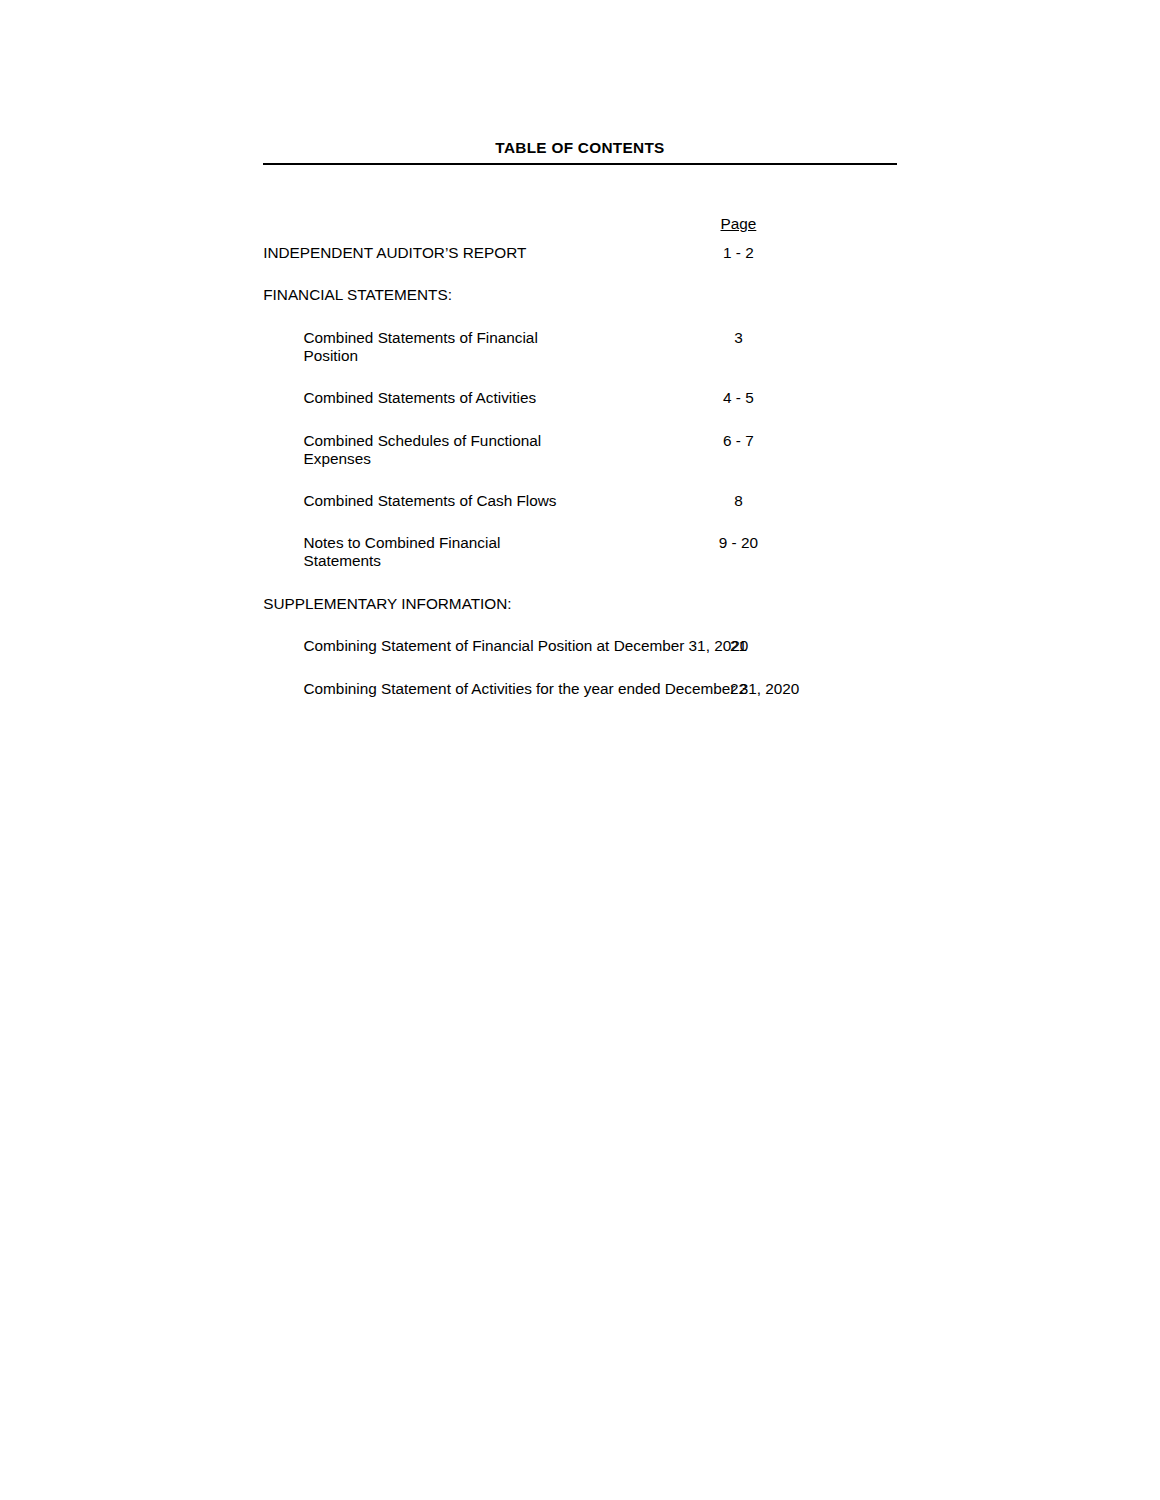TABLE OF CONTENTS
| | Page |
| INDEPENDENT AUDITOR’S REPORT | 1 - 2 |
| FINANCIAL STATEMENTS: | |
| Combined Statements of Financial Position | 3 |
| Combined Statements of Activities | 4 - 5 |
| Combined Schedules of Functional Expenses | 6 - 7 |
| Combined Statements of Cash Flows | 8 |
| Notes to Combined Financial Statements | 9 - 20 |
| SUPPLEMENTARY INFORMATION: | |
| Combining Statement of Financial Position at December 31, 2020 | 21 |
| Combining Statement of Activities for the year ended December 31, 2020 | 22 |